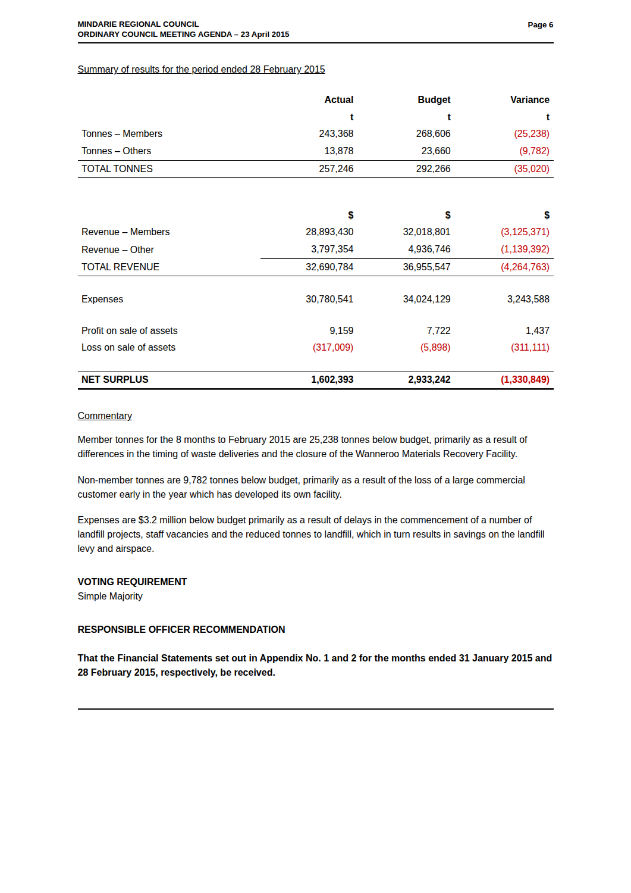MINDARIE REGIONAL COUNCIL
ORDINARY COUNCIL MEETING AGENDA – 23 April 2015
Page 6
Summary of results for the period ended 28 February 2015
| | Actual | Budget | Variance |
| --- | --- | --- | --- |
| | t | t | t |
| Tonnes – Members | 243,368 | 268,606 | (25,238) |
| Tonnes – Others | 13,878 | 23,660 | (9,782) |
| TOTAL TONNES | 257,246 | 292,266 | (35,020) |
| | $ | $ | $ |
| Revenue – Members | 28,893,430 | 32,018,801 | (3,125,371) |
| Revenue – Other | 3,797,354 | 4,936,746 | (1,139,392) |
| TOTAL REVENUE | 32,690,784 | 36,955,547 | (4,264,763) |
| Expenses | 30,780,541 | 34,024,129 | 3,243,588 |
| Profit on sale of assets | 9,159 | 7,722 | 1,437 |
| Loss on sale of assets | (317,009) | (5,898) | (311,111) |
| NET SURPLUS | 1,602,393 | 2,933,242 | (1,330,849) |
Commentary
Member tonnes for the 8 months to February 2015 are 25,238 tonnes below budget, primarily as a result of differences in the timing of waste deliveries and the closure of the Wanneroo Materials Recovery Facility.
Non-member tonnes are 9,782 tonnes below budget, primarily as a result of the loss of a large commercial customer early in the year which has developed its own facility.
Expenses are $3.2 million below budget primarily as a result of delays in the commencement of a number of landfill projects, staff vacancies and the reduced tonnes to landfill, which in turn results in savings on the landfill levy and airspace.
VOTING REQUIREMENT
Simple Majority
RESPONSIBLE OFFICER RECOMMENDATION
That the Financial Statements set out in Appendix No. 1 and 2 for the months ended 31 January 2015 and 28 February 2015, respectively, be received.